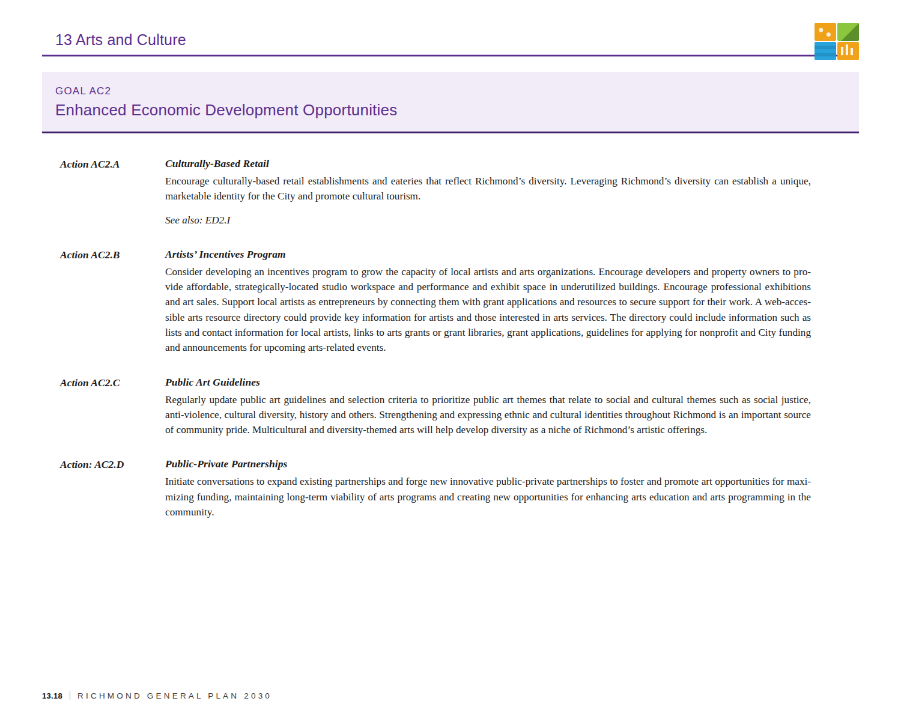13 Arts and Culture
Goal AC2
Enhanced Economic Development Opportunities
Action AC2.A
Culturally-Based Retail
Encourage culturally-based retail establishments and eateries that reflect Richmond’s diversity. Leveraging Richmond’s diversity can establish a unique, marketable identity for the City and promote cultural tourism.
See also: ED2.I
Action AC2.B
Artists’ Incentives Program
Consider developing an incentives program to grow the capacity of local artists and arts organizations. Encourage developers and property owners to provide affordable, strategically-located studio workspace and performance and exhibit space in underutilized buildings. Encourage professional exhibitions and art sales. Support local artists as entrepreneurs by connecting them with grant applications and resources to secure support for their work. A web-accessible arts resource directory could provide key information for artists and those interested in arts services. The directory could include information such as lists and contact information for local artists, links to arts grants or grant libraries, grant applications, guidelines for applying for nonprofit and City funding and announcements for upcoming arts-related events.
Action AC2.C
Public Art Guidelines
Regularly update public art guidelines and selection criteria to prioritize public art themes that relate to social and cultural themes such as social justice, anti-violence, cultural diversity, history and others. Strengthening and expressing ethnic and cultural identities throughout Richmond is an important source of community pride. Multicultural and diversity-themed arts will help develop diversity as a niche of Richmond’s artistic offerings.
Action: AC2.D
Public-Private Partnerships
Initiate conversations to expand existing partnerships and forge new innovative public-private partnerships to foster and promote art opportunities for maximizing funding, maintaining long-term viability of arts programs and creating new opportunities for enhancing arts education and arts programming in the community.
13.18 RICHMOND GENERAL PLAN 2030